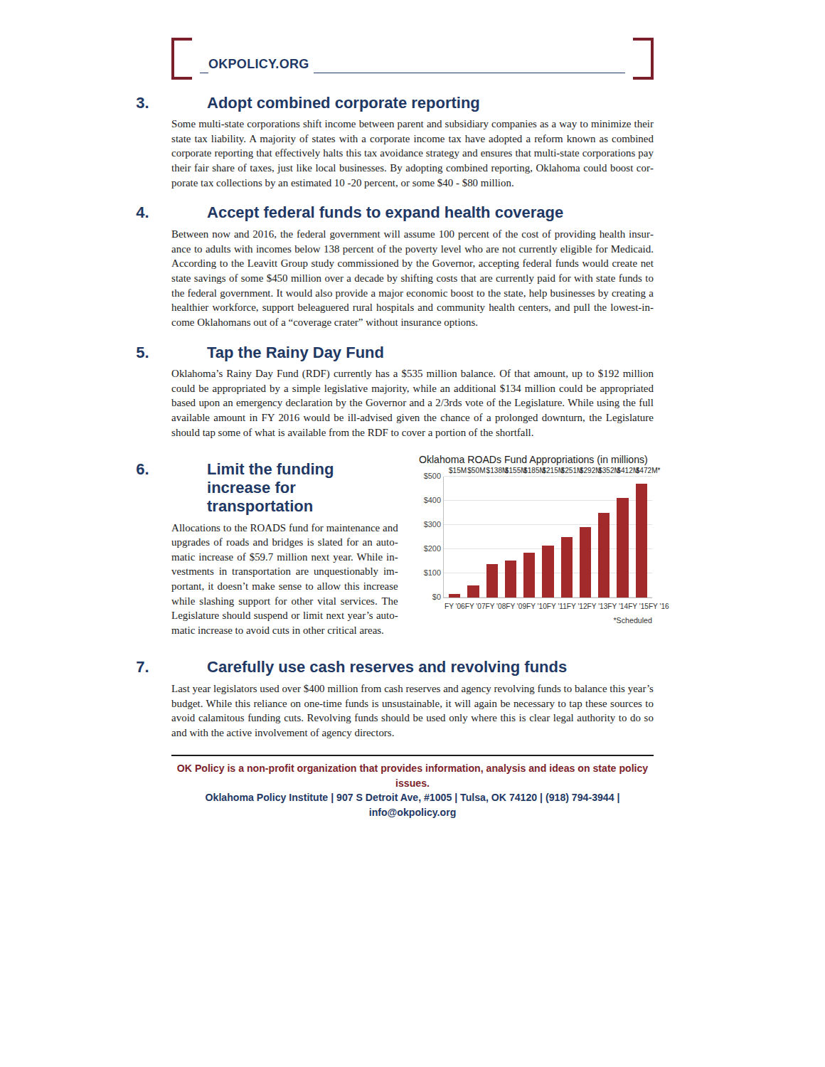OKPOLICY.ORG
3. Adopt combined corporate reporting
Some multi-state corporations shift income between parent and subsidiary companies as a way to minimize their state tax liability. A majority of states with a corporate income tax have adopted a reform known as combined corporate reporting that effectively halts this tax avoidance strategy and ensures that multi-state corporations pay their fair share of taxes, just like local businesses. By adopting combined reporting, Oklahoma could boost corporate tax collections by an estimated 10 -20 percent, or some $40 - $80 million.
4. Accept federal funds to expand health coverage
Between now and 2016, the federal government will assume 100 percent of the cost of providing health insurance to adults with incomes below 138 percent of the poverty level who are not currently eligible for Medicaid. According to the Leavitt Group study commissioned by the Governor, accepting federal funds would create net state savings of some $450 million over a decade by shifting costs that are currently paid for with state funds to the federal government. It would also provide a major economic boost to the state, help businesses by creating a healthier workforce, support beleaguered rural hospitals and community health centers, and pull the lowest-income Oklahomans out of a “coverage crater” without insurance options.
5. Tap the Rainy Day Fund
Oklahoma’s Rainy Day Fund (RDF) currently has a $535 million balance. Of that amount, up to $192 million could be appropriated by a simple legislative majority, while an additional $134 million could be appropriated based upon an emergency declaration by the Governor and a 2/3rds vote of the Legislature. While using the full available amount in FY 2016 would be ill-advised given the chance of a prolonged downturn, the Legislature should tap some of what is available from the RDF to cover a portion of the shortfall.
6. Limit the funding increase for transportation
Allocations to the ROADS fund for maintenance and upgrades of roads and bridges is slated for an automatic increase of $59.7 million next year. While investments in transportation are unquestionably important, it doesn’t make sense to allow this increase while slashing support for other vital services. The Legislature should suspend or limit next year’s automatic increase to avoid cuts in other critical areas.
Oklahoma ROADs Fund Appropriations (in millions)
$500
$400
$300
$200
$100
$0
$15M
$50M
$138M
$155M
$185M
$215M
$251M
$292M
$352M
$412M
$472M*
FY '06 FY '07 FY '08 FY '09 FY '10 FY '11 FY '12 FY '13 FY '14 FY '15 FY '16
*Scheduled
7. Carefully use cash reserves and revolving funds
Last year legislators used over $400 million from cash reserves and agency revolving funds to balance this year’s budget. While this reliance on one-time funds is unsustainable, it will again be necessary to tap these sources to avoid calamitous funding cuts. Revolving funds should be used only where this is clear legal authority to do so and with the active involvement of agency directors.
OK Policy is a non-profit organization that provides information, analysis and ideas on state policy issues.
Oklahoma Policy Institute | 907 S Detroit Ave, #1005 | Tulsa, OK 74120 | (918) 794-3944 | info@okpolicy.org